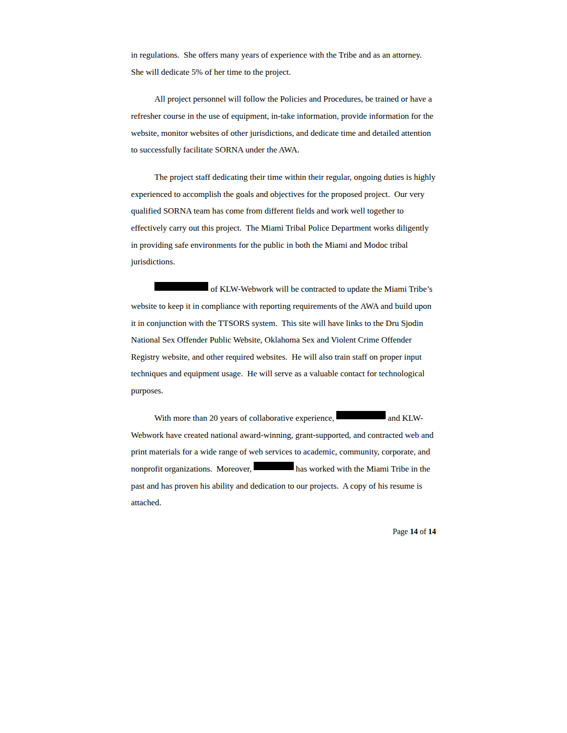in regulations. She offers many years of experience with the Tribe and as an attorney. She will dedicate 5% of her time to the project.
All project personnel will follow the Policies and Procedures, be trained or have a refresher course in the use of equipment, in-take information, provide information for the website, monitor websites of other jurisdictions, and dedicate time and detailed attention to successfully facilitate SORNA under the AWA.
The project staff dedicating their time within their regular, ongoing duties is highly experienced to accomplish the goals and objectives for the proposed project. Our very qualified SORNA team has come from different fields and work well together to effectively carry out this project. The Miami Tribal Police Department works diligently in providing safe environments for the public in both the Miami and Modoc tribal jurisdictions.
of KLW-Webwork will be contracted to update the Miami Tribe’s website to keep it in compliance with reporting requirements of the AWA and build upon it in conjunction with the TTSORS system. This site will have links to the Dru Sjodin National Sex Offender Public Website, Oklahoma Sex and Violent Crime Offender Registry website, and other required websites. He will also train staff on proper input techniques and equipment usage. He will serve as a valuable contact for technological purposes.
With more than 20 years of collaborative experience, and KLW-Webwork have created national award-winning, grant-supported, and contracted web and print materials for a wide range of web services to academic, community, corporate, and nonprofit organizations. Moreover, has worked with the Miami Tribe in the past and has proven his ability and dedication to our projects. A copy of his resume is attached.
Page 14 of 14